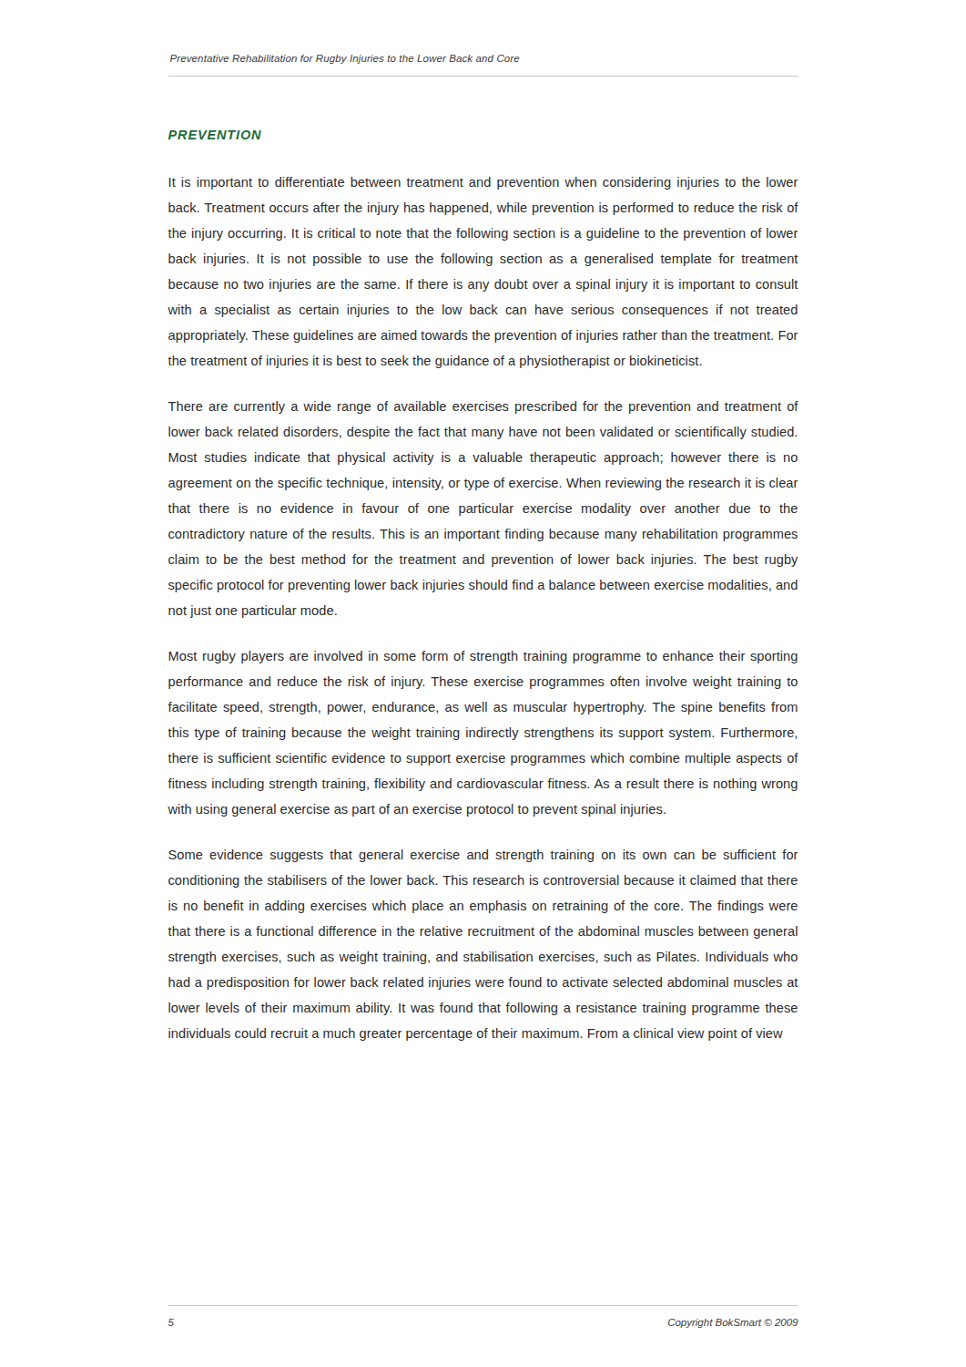Preventative Rehabilitation for Rugby Injuries to the Lower Back and Core
Prevention
It is important to differentiate between treatment and prevention when considering injuries to the lower back. Treatment occurs after the injury has happened, while prevention is performed to reduce the risk of the injury occurring. It is critical to note that the following section is a guideline to the prevention of lower back injuries. It is not possible to use the following section as a generalised template for treatment because no two injuries are the same. If there is any doubt over a spinal injury it is important to consult with a specialist as certain injuries to the low back can have serious consequences if not treated appropriately. These guidelines are aimed towards the prevention of injuries rather than the treatment. For the treatment of injuries it is best to seek the guidance of a physiotherapist or biokineticist.
There are currently a wide range of available exercises prescribed for the prevention and treatment of lower back related disorders, despite the fact that many have not been validated or scientifically studied. Most studies indicate that physical activity is a valuable therapeutic approach; however there is no agreement on the specific technique, intensity, or type of exercise. When reviewing the research it is clear that there is no evidence in favour of one particular exercise modality over another due to the contradictory nature of the results. This is an important finding because many rehabilitation programmes claim to be the best method for the treatment and prevention of lower back injuries. The best rugby specific protocol for preventing lower back injuries should find a balance between exercise modalities, and not just one particular mode.
Most rugby players are involved in some form of strength training programme to enhance their sporting performance and reduce the risk of injury. These exercise programmes often involve weight training to facilitate speed, strength, power, endurance, as well as muscular hypertrophy. The spine benefits from this type of training because the weight training indirectly strengthens its support system. Furthermore, there is sufficient scientific evidence to support exercise programmes which combine multiple aspects of fitness including strength training, flexibility and cardiovascular fitness. As a result there is nothing wrong with using general exercise as part of an exercise protocol to prevent spinal injuries.
Some evidence suggests that general exercise and strength training on its own can be sufficient for conditioning the stabilisers of the lower back. This research is controversial because it claimed that there is no benefit in adding exercises which place an emphasis on retraining of the core. The findings were that there is a functional difference in the relative recruitment of the abdominal muscles between general strength exercises, such as weight training, and stabilisation exercises, such as Pilates. Individuals who had a predisposition for lower back related injuries were found to activate selected abdominal muscles at lower levels of their maximum ability. It was found that following a resistance training programme these individuals could recruit a much greater percentage of their maximum. From a clinical view point of view
5 Copyright BokSmart © 2009